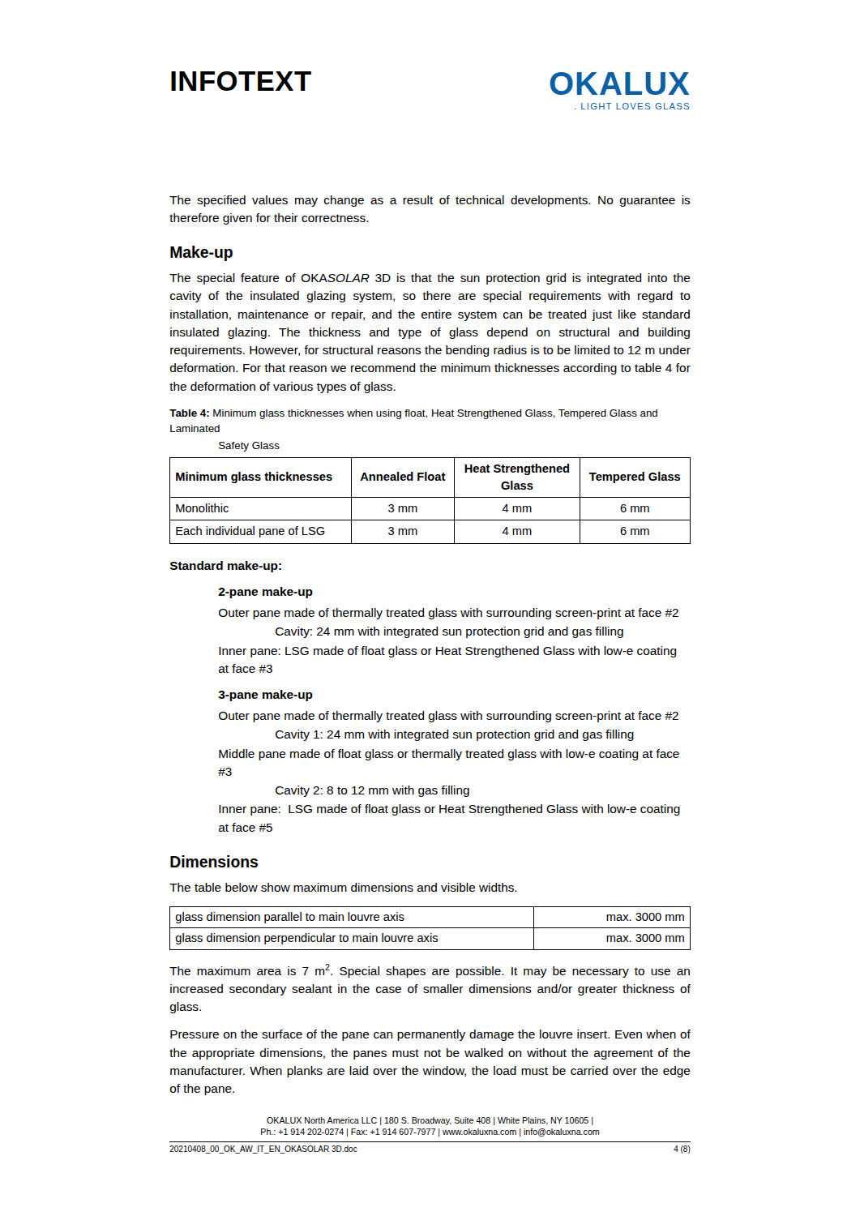INFOTEXT
OKALUX . LIGHT LOVES GLASS
The specified values may change as a result of technical developments. No guarantee is therefore given for their correctness.
Make-up
The special feature of OKASOLAR 3D is that the sun protection grid is integrated into the cavity of the insulated glazing system, so there are special requirements with regard to installation, maintenance or repair, and the entire system can be treated just like standard insulated glazing. The thickness and type of glass depend on structural and building requirements. However, for structural reasons the bending radius is to be limited to 12 m under deformation. For that reason we recommend the minimum thicknesses according to table 4 for the deformation of various types of glass.
Table 4: Minimum glass thicknesses when using float, Heat Strengthened Glass, Tempered Glass and Laminated
Safety Glass
| Minimum glass thicknesses | Annealed Float | Heat Strengthened Glass | Tempered Glass |
| --- | --- | --- | --- |
| Monolithic | 3 mm | 4 mm | 6 mm |
| Each individual pane of LSG | 3 mm | 4 mm | 6 mm |
Standard make-up:
2-pane make-up
Outer pane made of thermally treated glass with surrounding screen-print at face #2
Cavity: 24 mm with integrated sun protection grid and gas filling
Inner pane: LSG made of float glass or Heat Strengthened Glass with low-e coating at face #3
3-pane make-up
Outer pane made of thermally treated glass with surrounding screen-print at face #2
Cavity 1: 24 mm with integrated sun protection grid and gas filling
Middle pane made of float glass or thermally treated glass with low-e coating at face #3
Cavity 2: 8 to 12 mm with gas filling
Inner pane: LSG made of float glass or Heat Strengthened Glass with low-e coating at face #5
Dimensions
The table below show maximum dimensions and visible widths.
| glass dimension parallel to main louvre axis | max. 3000 mm |
| glass dimension perpendicular to main louvre axis | max. 3000 mm |
The maximum area is 7 m2. Special shapes are possible. It may be necessary to use an increased secondary sealant in the case of smaller dimensions and/or greater thickness of glass.
Pressure on the surface of the pane can permanently damage the louvre insert. Even when of the appropriate dimensions, the panes must not be walked on without the agreement of the manufacturer. When planks are laid over the window, the load must be carried over the edge of the pane.
OKALUX North America LLC | 180 S. Broadway, Suite 408 | White Plains, NY 10605 |
Ph.: +1 914 202-0274 | Fax: +1 914 607-7977 | www.okaluxna.com | info@okaluxna.com
20210408_00_OK_AW_IT_EN_OKASOLAR 3D.doc 4 (8)